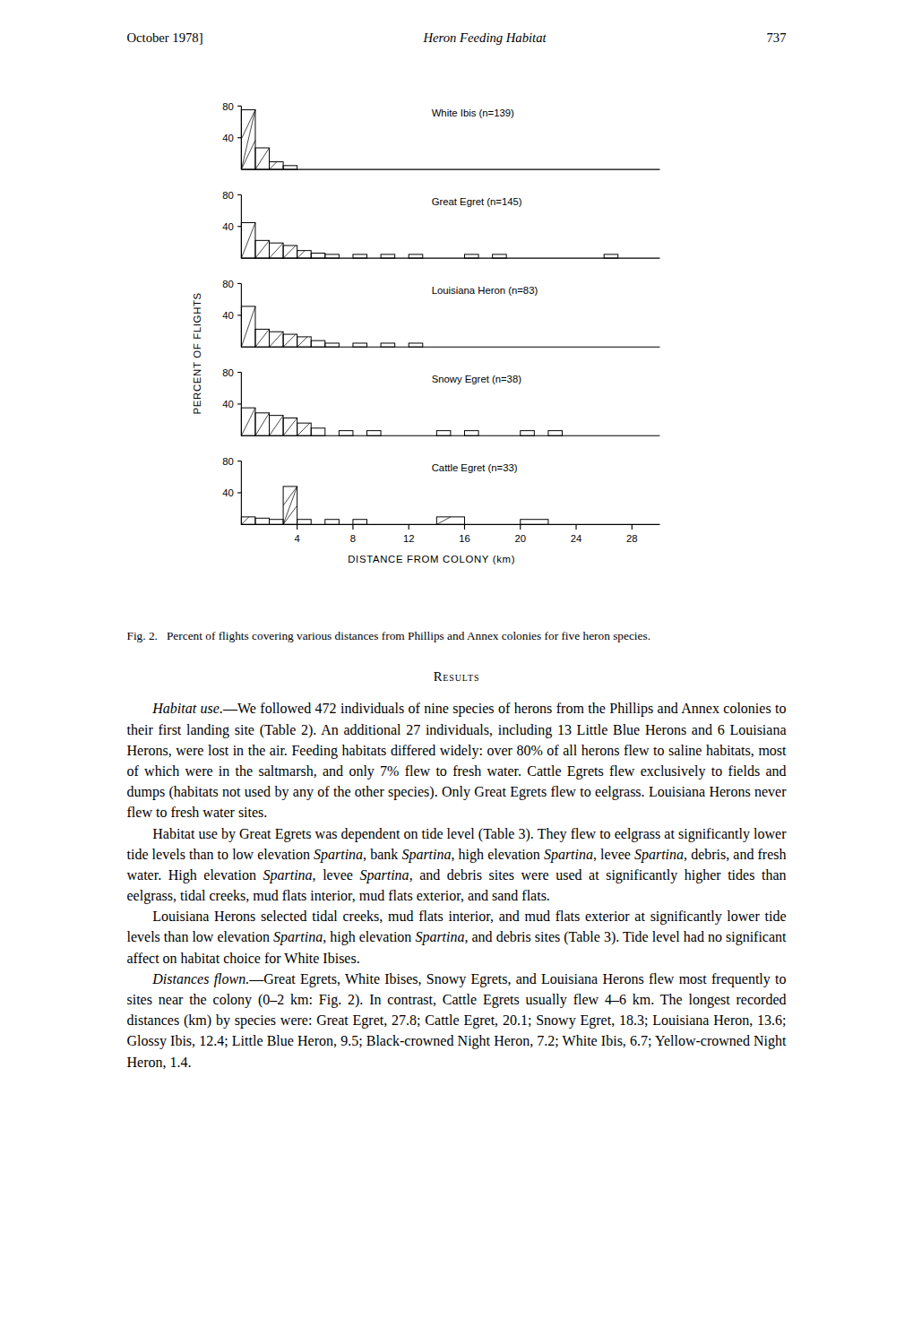October 1978] Heron Feeding Habitat 737
Percent of flights covering various distances from Phillips and Annex colonies for five heron species Five stacked histograms showing percent of flights versus distance from colony in kilometres for White Ibis (n=139), Great Egret (n=145), Louisiana Heron (n=83), Snowy Egret (n=38), and Cattle Egret (n=33). Most species show highest percentages at the shortest distances, while Cattle Egret peaks near 4 to 6 kilometres. 80 40 White Ibis (n=139) 80 40 Great Egret (n=145) 80 40 Louisiana Heron (n=83) 80 40 Snowy Egret (n=38) 80 40 Cattle Egret (n=33) 4 8 12 16 20 24 28 DISTANCE FROM COLONY (km) PERCENT OF FLIGHTS
Fig. 2. Percent of flights covering various distances from Phillips and Annex colonies for five heron species.
Results
Habitat use.—We followed 472 individuals of nine species of herons from the Phillips and Annex colonies to their first landing site (Table 2). An additional 27 individuals, including 13 Little Blue Herons and 6 Louisiana Herons, were lost in the air. Feeding habitats differed widely: over 80% of all herons flew to saline habitats, most of which were in the saltmarsh, and only 7% flew to fresh water. Cattle Egrets flew exclusively to fields and dumps (habitats not used by any of the other species). Only Great Egrets flew to eelgrass. Louisiana Herons never flew to fresh water sites.
Habitat use by Great Egrets was dependent on tide level (Table 3). They flew to eelgrass at significantly lower tide levels than to low elevation Spartina, bank Spartina, high elevation Spartina, levee Spartina, debris, and fresh water. High elevation Spartina, levee Spartina, and debris sites were used at significantly higher tides than eelgrass, tidal creeks, mud flats interior, mud flats exterior, and sand flats.
Louisiana Herons selected tidal creeks, mud flats interior, and mud flats exterior at significantly lower tide levels than low elevation Spartina, high elevation Spartina, and debris sites (Table 3). Tide level had no significant affect on habitat choice for White Ibises.
Distances flown.—Great Egrets, White Ibises, Snowy Egrets, and Louisiana Herons flew most frequently to sites near the colony (0–2 km: Fig. 2). In contrast, Cattle Egrets usually flew 4–6 km. The longest recorded distances (km) by species were: Great Egret, 27.8; Cattle Egret, 20.1; Snowy Egret, 18.3; Louisiana Heron, 13.6; Glossy Ibis, 12.4; Little Blue Heron, 9.5; Black-crowned Night Heron, 7.2; White Ibis, 6.7; Yellow-crowned Night Heron, 1.4.